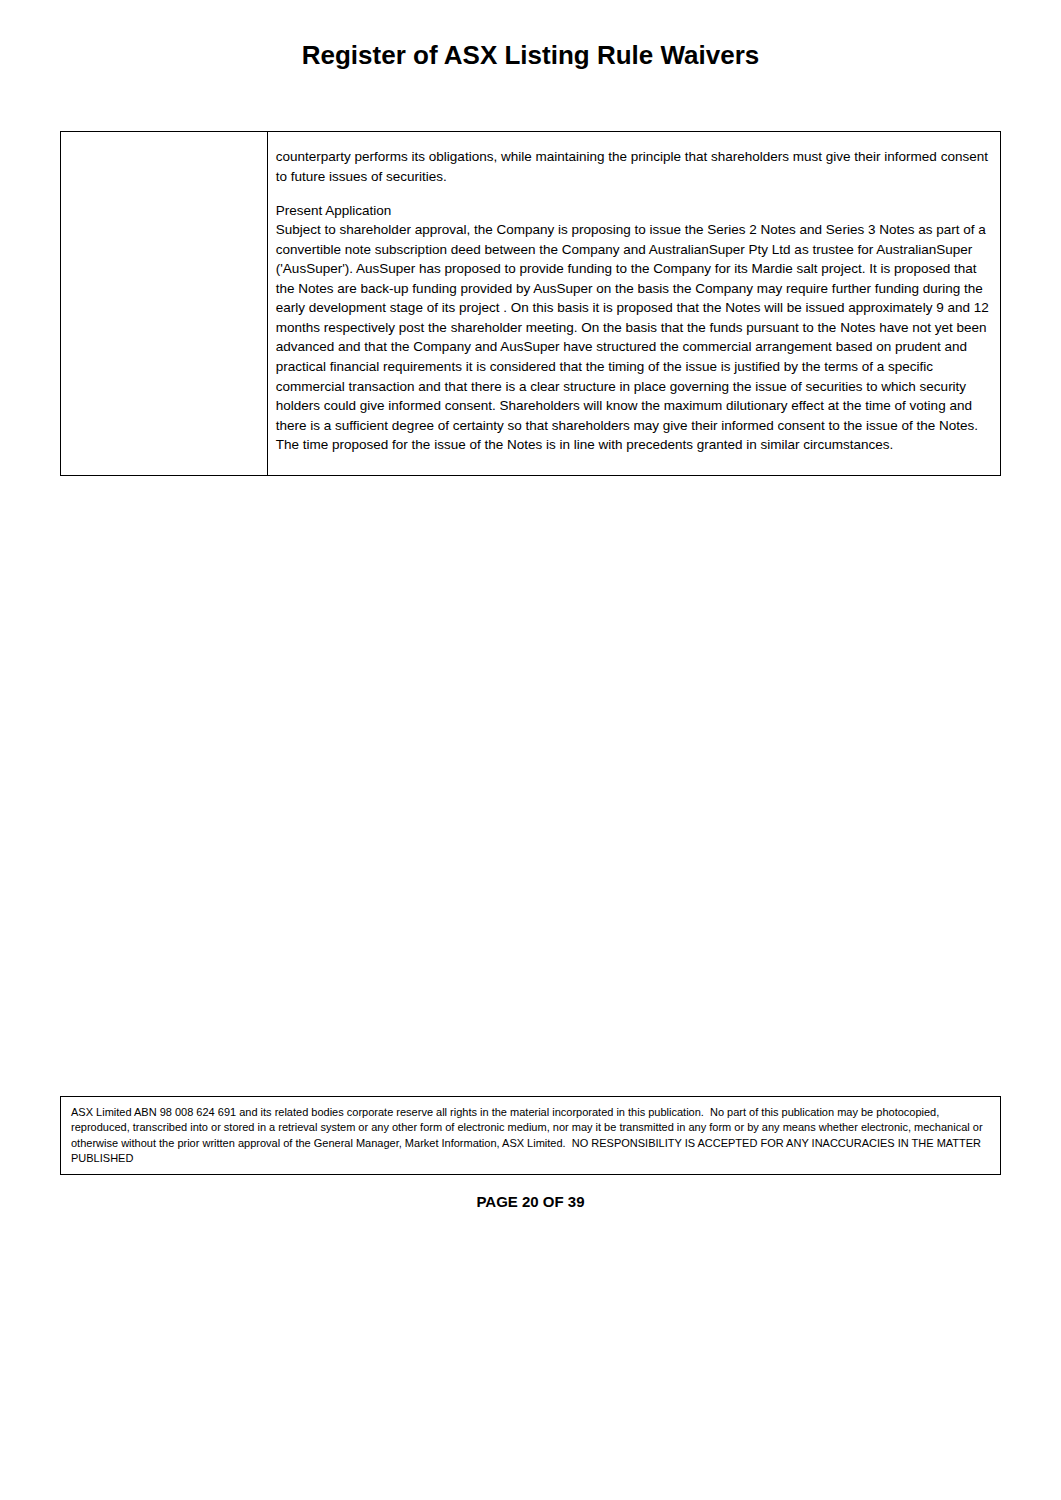Register of ASX Listing Rule Waivers
| | counterparty performs its obligations, while maintaining the principle that shareholders must give their informed consent to future issues of securities. Present Application Subject to shareholder approval, the Company is proposing to issue the Series 2 Notes and Series 3 Notes as part of a convertible note subscription deed between the Company and AustralianSuper Pty Ltd as trustee for AustralianSuper ('AusSuper'). AusSuper has proposed to provide funding to the Company for its Mardie salt project. It is proposed that the Notes are back-up funding provided by AusSuper on the basis the Company may require further funding during the early development stage of its project . On this basis it is proposed that the Notes will be issued approximately 9 and 12 months respectively post the shareholder meeting. On the basis that the funds pursuant to the Notes have not yet been advanced and that the Company and AusSuper have structured the commercial arrangement based on prudent and practical financial requirements it is considered that the timing of the issue is justified by the terms of a specific commercial transaction and that there is a clear structure in place governing the issue of securities to which security holders could give informed consent. Shareholders will know the maximum dilutionary effect at the time of voting and there is a sufficient degree of certainty so that shareholders may give their informed consent to the issue of the Notes. The time proposed for the issue of the Notes is in line with precedents granted in similar circumstances. |
ASX Limited ABN 98 008 624 691 and its related bodies corporate reserve all rights in the material incorporated in this publication. No part of this publication may be photocopied, reproduced, transcribed into or stored in a retrieval system or any other form of electronic medium, nor may it be transmitted in any form or by any means whether electronic, mechanical or otherwise without the prior written approval of the General Manager, Market Information, ASX Limited. NO RESPONSIBILITY IS ACCEPTED FOR ANY INACCURACIES IN THE MATTER PUBLISHED
PAGE 20 OF 39